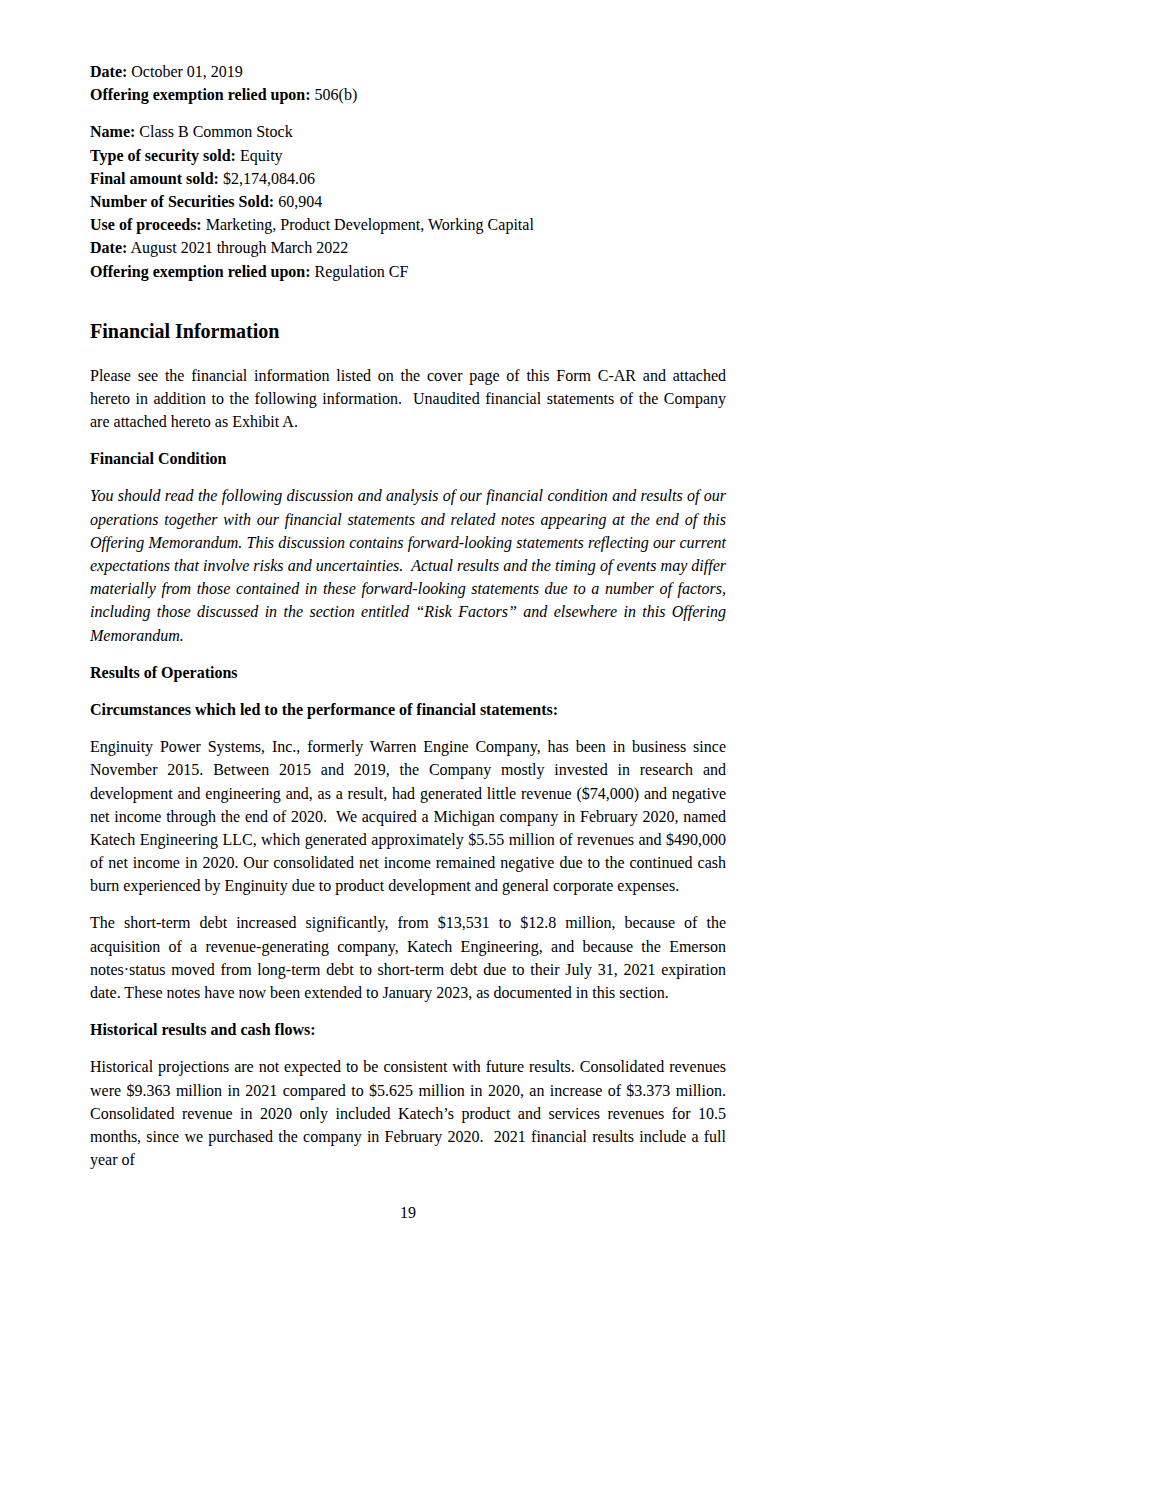Date: October 01, 2019
Offering exemption relied upon: 506(b)
Name: Class B Common Stock
Type of security sold: Equity
Final amount sold: $2,174,084.06
Number of Securities Sold: 60,904
Use of proceeds: Marketing, Product Development, Working Capital
Date: August 2021 through March 2022
Offering exemption relied upon: Regulation CF
Financial Information
Please see the financial information listed on the cover page of this Form C-AR and attached hereto in addition to the following information. Unaudited financial statements of the Company are attached hereto as Exhibit A.
Financial Condition
You should read the following discussion and analysis of our financial condition and results of our operations together with our financial statements and related notes appearing at the end of this Offering Memorandum. This discussion contains forward-looking statements reflecting our current expectations that involve risks and uncertainties. Actual results and the timing of events may differ materially from those contained in these forward-looking statements due to a number of factors, including those discussed in the section entitled “Risk Factors” and elsewhere in this Offering Memorandum.
Results of Operations
Circumstances which led to the performance of financial statements:
Enginuity Power Systems, Inc., formerly Warren Engine Company, has been in business since November 2015. Between 2015 and 2019, the Company mostly invested in research and development and engineering and, as a result, had generated little revenue ($74,000) and negative net income through the end of 2020. We acquired a Michigan company in February 2020, named Katech Engineering LLC, which generated approximately $5.55 million of revenues and $490,000 of net income in 2020. Our consolidated net income remained negative due to the continued cash burn experienced by Enginuity due to product development and general corporate expenses.
The short-term debt increased significantly, from $13,531 to $12.8 million, because of the acquisition of a revenue-generating company, Katech Engineering, and because the Emerson notes·status moved from long-term debt to short-term debt due to their July 31, 2021 expiration date. These notes have now been extended to January 2023, as documented in this section.
Historical results and cash flows:
Historical projections are not expected to be consistent with future results. Consolidated revenues were $9.363 million in 2021 compared to $5.625 million in 2020, an increase of $3.373 million. Consolidated revenue in 2020 only included Katech’s product and services revenues for 10.5 months, since we purchased the company in February 2020. 2021 financial results include a full year of
19